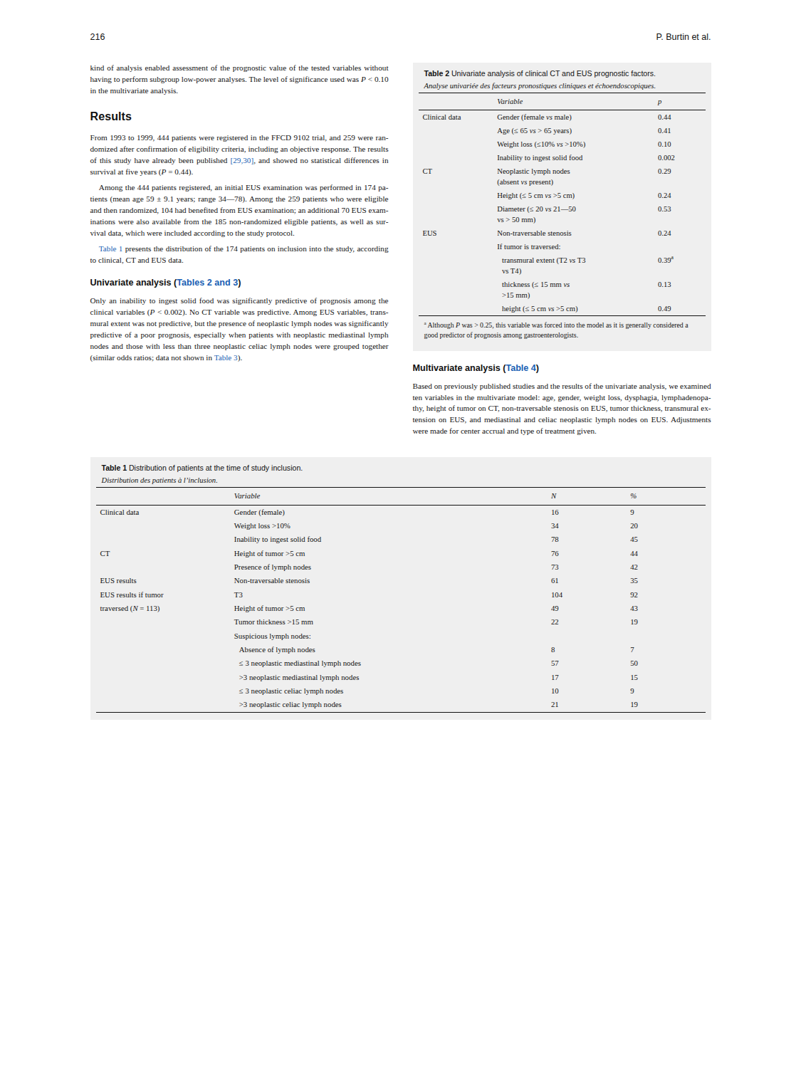216
P. Burtin et al.
kind of analysis enabled assessment of the prognostic value of the tested variables without having to perform subgroup low-power analyses. The level of significance used was P < 0.10 in the multivariate analysis.
Results
From 1993 to 1999, 444 patients were registered in the FFCD 9102 trial, and 259 were randomized after confirmation of eligibility criteria, including an objective response. The results of this study have already been published [29,30], and showed no statistical differences in survival at five years (P = 0.44).
Among the 444 patients registered, an initial EUS examination was performed in 174 patients (mean age 59 ± 9.1 years; range 34—78). Among the 259 patients who were eligible and then randomized, 104 had benefited from EUS examination; an additional 70 EUS examinations were also available from the 185 non-randomized eligible patients, as well as survival data, which were included according to the study protocol.
Table 1 presents the distribution of the 174 patients on inclusion into the study, according to clinical, CT and EUS data.
Univariate analysis (Tables 2 and 3)
Only an inability to ingest solid food was significantly predictive of prognosis among the clinical variables (P < 0.002). No CT variable was predictive. Among EUS variables, transmural extent was not predictive, but the presence of neoplastic lymph nodes was significantly predictive of a poor prognosis, especially when patients with neoplastic mediastinal lymph nodes and those with less than three neoplastic celiac lymph nodes were grouped together (similar odds ratios; data not shown in Table 3).
Table 2 Univariate analysis of clinical CT and EUS prognostic factors. Analyse univariée des facteurs pronostiques cliniques et échoendoscopiques.
| | Variable | p |
| --- | --- | --- |
| Clinical data | Gender (female vs male) | 0.44 |
| | Age (≤ 65 vs > 65 years) | 0.41 |
| | Weight loss (≤10% vs >10%) | 0.10 |
| | Inability to ingest solid food | 0.002 |
| CT | Neoplastic lymph nodes (absent vs present) | 0.29 |
| | Height (≤ 5 cm vs >5 cm) | 0.24 |
| | Diameter (≤ 20 vs 21—50 vs > 50 mm) | 0.53 |
| EUS | Non-traversable stenosis | 0.24 |
| | If tumor is traversed: | |
| | transmural extent (T2 vs T3 vs T4) | 0.39 a |
| | thickness (≤ 15 mm vs >15 mm) | 0.13 |
| | height (≤ 5 cm vs >5 cm) | 0.49 |
a Although P was > 0.25, this variable was forced into the model as it is generally considered a good predictor of prognosis among gastroenterologists.
Multivariate analysis (Table 4)
Based on previously published studies and the results of the univariate analysis, we examined ten variables in the multivariate model: age, gender, weight loss, dysphagia, lymphadenopathy, height of tumor on CT, non-traversable stenosis on EUS, tumor thickness, transmural extension on EUS, and mediastinal and celiac neoplastic lymph nodes on EUS. Adjustments were made for center accrual and type of treatment given.
Table 1 Distribution of patients at the time of study inclusion. Distribution des patients à l’inclusion.
| | Variable | N | % |
| --- | --- | --- | --- |
| Clinical data | Gender (female) | 16 | 9 |
| | Weight loss >10% | 34 | 20 |
| | Inability to ingest solid food | 78 | 45 |
| CT | Height of tumor >5 cm | 76 | 44 |
| | Presence of lymph nodes | 73 | 42 |
| EUS results | Non-traversable stenosis | 61 | 35 |
| EUS results if tumor | T3 | 104 | 92 |
| traversed ( N = 113) | Height of tumor >5 cm | 49 | 43 |
| | Tumor thickness >15 mm | 22 | 19 |
| | Suspicious lymph nodes: | | |
| | Absence of lymph nodes | 8 | 7 |
| | ≤ 3 neoplastic mediastinal lymph nodes | 57 | 50 |
| | >3 neoplastic mediastinal lymph nodes | 17 | 15 |
| | ≤ 3 neoplastic celiac lymph nodes | 10 | 9 |
| | >3 neoplastic celiac lymph nodes | 21 | 19 |